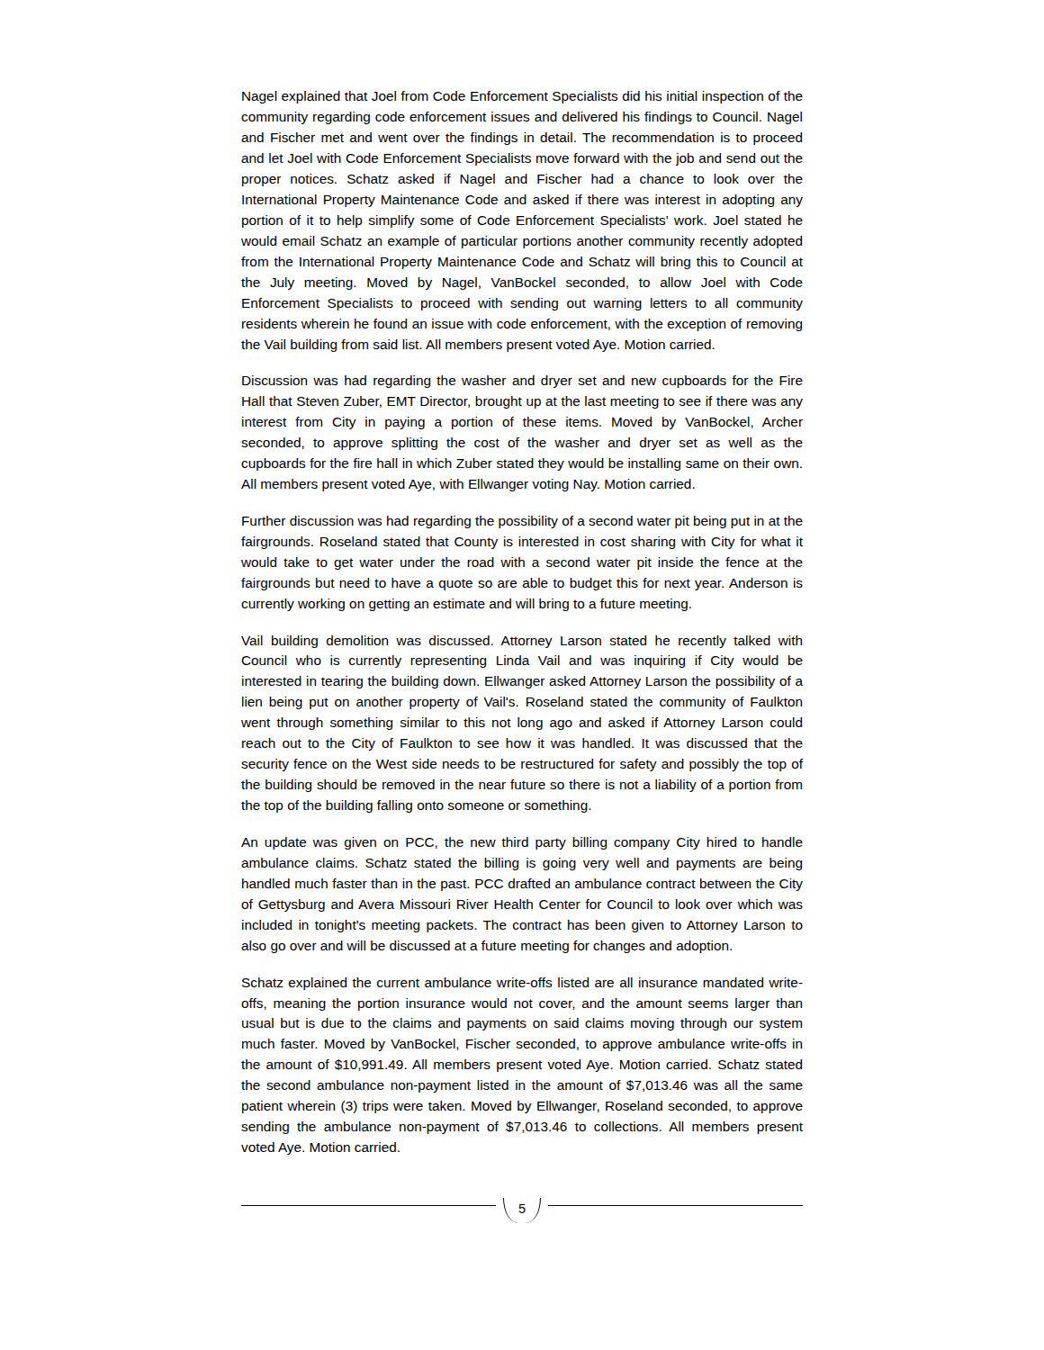Nagel explained that Joel from Code Enforcement Specialists did his initial inspection of the community regarding code enforcement issues and delivered his findings to Council. Nagel and Fischer met and went over the findings in detail. The recommendation is to proceed and let Joel with Code Enforcement Specialists move forward with the job and send out the proper notices. Schatz asked if Nagel and Fischer had a chance to look over the International Property Maintenance Code and asked if there was interest in adopting any portion of it to help simplify some of Code Enforcement Specialists' work. Joel stated he would email Schatz an example of particular portions another community recently adopted from the International Property Maintenance Code and Schatz will bring this to Council at the July meeting. Moved by Nagel, VanBockel seconded, to allow Joel with Code Enforcement Specialists to proceed with sending out warning letters to all community residents wherein he found an issue with code enforcement, with the exception of removing the Vail building from said list. All members present voted Aye. Motion carried.
Discussion was had regarding the washer and dryer set and new cupboards for the Fire Hall that Steven Zuber, EMT Director, brought up at the last meeting to see if there was any interest from City in paying a portion of these items. Moved by VanBockel, Archer seconded, to approve splitting the cost of the washer and dryer set as well as the cupboards for the fire hall in which Zuber stated they would be installing same on their own. All members present voted Aye, with Ellwanger voting Nay. Motion carried.
Further discussion was had regarding the possibility of a second water pit being put in at the fairgrounds. Roseland stated that County is interested in cost sharing with City for what it would take to get water under the road with a second water pit inside the fence at the fairgrounds but need to have a quote so are able to budget this for next year. Anderson is currently working on getting an estimate and will bring to a future meeting.
Vail building demolition was discussed. Attorney Larson stated he recently talked with Council who is currently representing Linda Vail and was inquiring if City would be interested in tearing the building down. Ellwanger asked Attorney Larson the possibility of a lien being put on another property of Vail's. Roseland stated the community of Faulkton went through something similar to this not long ago and asked if Attorney Larson could reach out to the City of Faulkton to see how it was handled. It was discussed that the security fence on the West side needs to be restructured for safety and possibly the top of the building should be removed in the near future so there is not a liability of a portion from the top of the building falling onto someone or something.
An update was given on PCC, the new third party billing company City hired to handle ambulance claims. Schatz stated the billing is going very well and payments are being handled much faster than in the past. PCC drafted an ambulance contract between the City of Gettysburg and Avera Missouri River Health Center for Council to look over which was included in tonight's meeting packets. The contract has been given to Attorney Larson to also go over and will be discussed at a future meeting for changes and adoption.
Schatz explained the current ambulance write-offs listed are all insurance mandated write-offs, meaning the portion insurance would not cover, and the amount seems larger than usual but is due to the claims and payments on said claims moving through our system much faster. Moved by VanBockel, Fischer seconded, to approve ambulance write-offs in the amount of $10,991.49. All members present voted Aye. Motion carried. Schatz stated the second ambulance non-payment listed in the amount of $7,013.46 was all the same patient wherein (3) trips were taken. Moved by Ellwanger, Roseland seconded, to approve sending the ambulance non-payment of $7,013.46 to collections. All members present voted Aye. Motion carried.
5